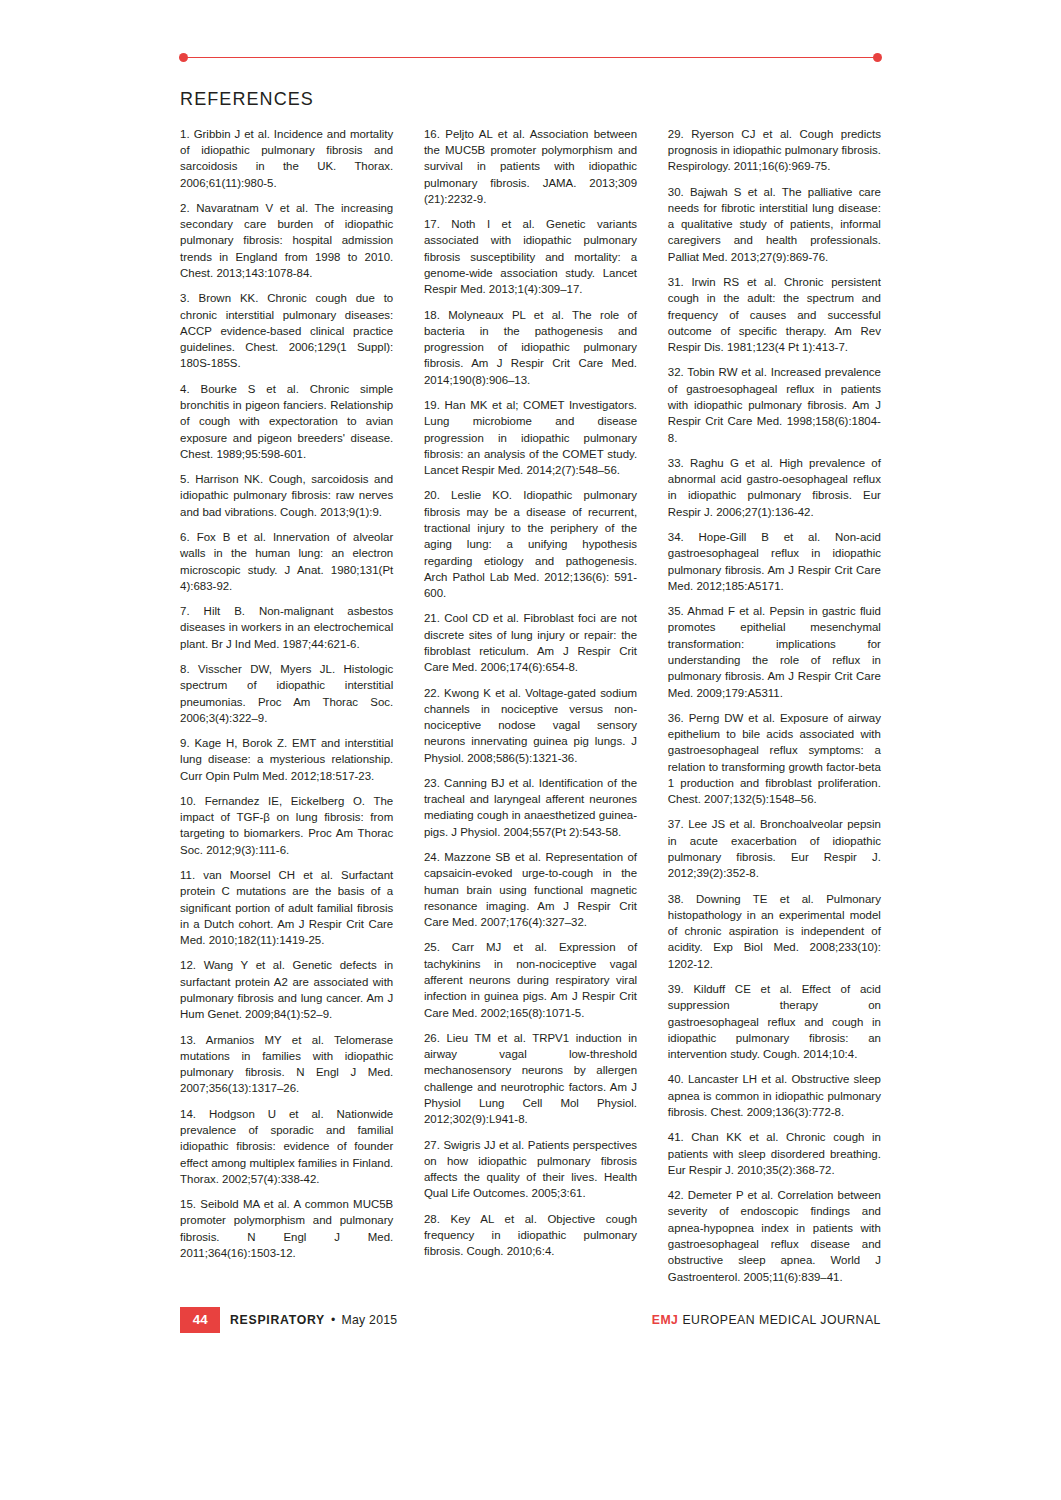References
1. Gribbin J et al. Incidence and mortality of idiopathic pulmonary fibrosis and sarcoidosis in the UK. Thorax. 2006;61(11):980-5.
2. Navaratnam V et al. The increasing secondary care burden of idiopathic pulmonary fibrosis: hospital admission trends in England from 1998 to 2010. Chest. 2013;143:1078-84.
3. Brown KK. Chronic cough due to chronic interstitial pulmonary diseases: ACCP evidence-based clinical practice guidelines. Chest. 2006;129(1 Suppl): 180S-185S.
4. Bourke S et al. Chronic simple bronchitis in pigeon fanciers. Relationship of cough with expectoration to avian exposure and pigeon breeders' disease. Chest. 1989;95:598-601.
5. Harrison NK. Cough, sarcoidosis and idiopathic pulmonary fibrosis: raw nerves and bad vibrations. Cough. 2013;9(1):9.
6. Fox B et al. Innervation of alveolar walls in the human lung: an electron microscopic study. J Anat. 1980;131(Pt 4):683-92.
7. Hilt B. Non-malignant asbestos diseases in workers in an electrochemical plant. Br J Ind Med. 1987;44:621-6.
8. Visscher DW, Myers JL. Histologic spectrum of idiopathic interstitial pneumonias. Proc Am Thorac Soc. 2006;3(4):322–9.
9. Kage H, Borok Z. EMT and interstitial lung disease: a mysterious relationship. Curr Opin Pulm Med. 2012;18:517-23.
10. Fernandez IE, Eickelberg O. The impact of TGF-β on lung fibrosis: from targeting to biomarkers. Proc Am Thorac Soc. 2012;9(3):111-6.
11. van Moorsel CH et al. Surfactant protein C mutations are the basis of a significant portion of adult familial fibrosis in a Dutch cohort. Am J Respir Crit Care Med. 2010;182(11):1419-25.
12. Wang Y et al. Genetic defects in surfactant protein A2 are associated with pulmonary fibrosis and lung cancer. Am J Hum Genet. 2009;84(1):52–9.
13. Armanios MY et al. Telomerase mutations in families with idiopathic pulmonary fibrosis. N Engl J Med. 2007;356(13):1317–26.
14. Hodgson U et al. Nationwide prevalence of sporadic and familial idiopathic fibrosis: evidence of founder effect among multiplex families in Finland. Thorax. 2002;57(4):338-42.
15. Seibold MA et al. A common MUC5B promoter polymorphism and pulmonary fibrosis. N Engl J Med. 2011;364(16):1503-12.
16. Peljto AL et al. Association between the MUC5B promoter polymorphism and survival in patients with idiopathic pulmonary fibrosis. JAMA. 2013;309 (21):2232-9.
17. Noth I et al. Genetic variants associated with idiopathic pulmonary fibrosis susceptibility and mortality: a genome-wide association study. Lancet Respir Med. 2013;1(4):309–17.
18. Molyneaux PL et al. The role of bacteria in the pathogenesis and progression of idiopathic pulmonary fibrosis. Am J Respir Crit Care Med. 2014;190(8):906–13.
19. Han MK et al; COMET Investigators. Lung microbiome and disease progression in idiopathic pulmonary fibrosis: an analysis of the COMET study. Lancet Respir Med. 2014;2(7):548–56.
20. Leslie KO. Idiopathic pulmonary fibrosis may be a disease of recurrent, tractional injury to the periphery of the aging lung: a unifying hypothesis regarding etiology and pathogenesis. Arch Pathol Lab Med. 2012;136(6): 591-600.
21. Cool CD et al. Fibroblast foci are not discrete sites of lung injury or repair: the fibroblast reticulum. Am J Respir Crit Care Med. 2006;174(6):654-8.
22. Kwong K et al. Voltage-gated sodium channels in nociceptive versus non-nociceptive nodose vagal sensory neurons innervating guinea pig lungs. J Physiol. 2008;586(5):1321-36.
23. Canning BJ et al. Identification of the tracheal and laryngeal afferent neurones mediating cough in anaesthetized guinea-pigs. J Physiol. 2004;557(Pt 2):543-58.
24. Mazzone SB et al. Representation of capsaicin-evoked urge-to-cough in the human brain using functional magnetic resonance imaging. Am J Respir Crit Care Med. 2007;176(4):327–32.
25. Carr MJ et al. Expression of tachykinins in non-nociceptive vagal afferent neurons during respiratory viral infection in guinea pigs. Am J Respir Crit Care Med. 2002;165(8):1071-5.
26. Lieu TM et al. TRPV1 induction in airway vagal low-threshold mechanosensory neurons by allergen challenge and neurotrophic factors. Am J Physiol Lung Cell Mol Physiol. 2012;302(9):L941-8.
27. Swigris JJ et al. Patients perspectives on how idiopathic pulmonary fibrosis affects the quality of their lives. Health Qual Life Outcomes. 2005;3:61.
28. Key AL et al. Objective cough frequency in idiopathic pulmonary fibrosis. Cough. 2010;6:4.
29. Ryerson CJ et al. Cough predicts prognosis in idiopathic pulmonary fibrosis. Respirology. 2011;16(6):969-75.
30. Bajwah S et al. The palliative care needs for fibrotic interstitial lung disease: a qualitative study of patients, informal caregivers and health professionals. Palliat Med. 2013;27(9):869-76.
31. Irwin RS et al. Chronic persistent cough in the adult: the spectrum and frequency of causes and successful outcome of specific therapy. Am Rev Respir Dis. 1981;123(4 Pt 1):413-7.
32. Tobin RW et al. Increased prevalence of gastroesophageal reflux in patients with idiopathic pulmonary fibrosis. Am J Respir Crit Care Med. 1998;158(6):1804-8.
33. Raghu G et al. High prevalence of abnormal acid gastro-oesophageal reflux in idiopathic pulmonary fibrosis. Eur Respir J. 2006;27(1):136-42.
34. Hope-Gill B et al. Non-acid gastroesophageal reflux in idiopathic pulmonary fibrosis. Am J Respir Crit Care Med. 2012;185:A5171.
35. Ahmad F et al. Pepsin in gastric fluid promotes epithelial mesenchymal transformation: implications for understanding the role of reflux in pulmonary fibrosis. Am J Respir Crit Care Med. 2009;179:A5311.
36. Perng DW et al. Exposure of airway epithelium to bile acids associated with gastroesophageal reflux symptoms: a relation to transforming growth factor-beta 1 production and fibroblast proliferation. Chest. 2007;132(5):1548–56.
37. Lee JS et al. Bronchoalveolar pepsin in acute exacerbation of idiopathic pulmonary fibrosis. Eur Respir J. 2012;39(2):352-8.
38. Downing TE et al. Pulmonary histopathology in an experimental model of chronic aspiration is independent of acidity. Exp Biol Med. 2008;233(10): 1202-12.
39. Kilduff CE et al. Effect of acid suppression therapy on gastroesophageal reflux and cough in idiopathic pulmonary fibrosis: an intervention study. Cough. 2014;10:4.
40. Lancaster LH et al. Obstructive sleep apnea is common in idiopathic pulmonary fibrosis. Chest. 2009;136(3):772-8.
41. Chan KK et al. Chronic cough in patients with sleep disordered breathing. Eur Respir J. 2010;35(2):368-72.
42. Demeter P et al. Correlation between severity of endoscopic findings and apnea-hypopnea index in patients with gastroesophageal reflux disease and obstructive sleep apnea. World J Gastroenterol. 2005;11(6):839–41.
44
RESPIRATORY•May 2015
EMJ EUROPEAN MEDICAL JOURNAL